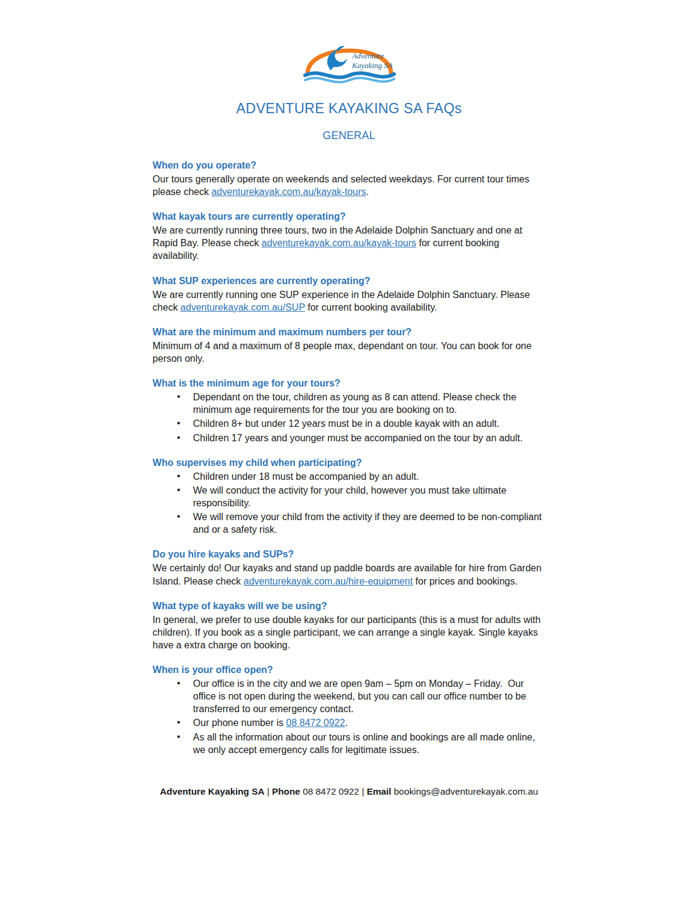Adventure Kayaking SA
ADVENTURE KAYAKING SA FAQs
GENERAL
When do you operate?
Our tours generally operate on weekends and selected weekdays. For current tour times please check adventurekayak.com.au/kayak-tours.
What kayak tours are currently operating?
We are currently running three tours, two in the Adelaide Dolphin Sanctuary and one at Rapid Bay. Please check adventurekayak.com.au/kayak-tours for current booking availability.
What SUP experiences are currently operating?
We are currently running one SUP experience in the Adelaide Dolphin Sanctuary. Please check adventurekayak.com.au/SUP for current booking availability.
What are the minimum and maximum numbers per tour?
Minimum of 4 and a maximum of 8 people max, dependant on tour. You can book for one person only.
What is the minimum age for your tours?
Dependant on the tour, children as young as 8 can attend. Please check the minimum age requirements for the tour you are booking on to.
Children 8+ but under 12 years must be in a double kayak with an adult.
Children 17 years and younger must be accompanied on the tour by an adult.
Who supervises my child when participating?
Children under 18 must be accompanied by an adult.
We will conduct the activity for your child, however you must take ultimate responsibility.
We will remove your child from the activity if they are deemed to be non-compliant and or a safety risk.
Do you hire kayaks and SUPs?
We certainly do! Our kayaks and stand up paddle boards are available for hire from Garden Island. Please check adventurekayak.com.au/hire-equipment for prices and bookings.
What type of kayaks will we be using?
In general, we prefer to use double kayaks for our participants (this is a must for adults with children). If you book as a single participant, we can arrange a single kayak. Single kayaks have a extra charge on booking.
When is your office open?
Our office is in the city and we are open 9am – 5pm on Monday – Friday. Our office is not open during the weekend, but you can call our office number to be transferred to our emergency contact.
Our phone number is 08 8472 0922.
As all the information about our tours is online and bookings are all made online, we only accept emergency calls for legitimate issues.
Adventure Kayaking SA | Phone 08 8472 0922 | Email bookings@adventurekayak.com.au